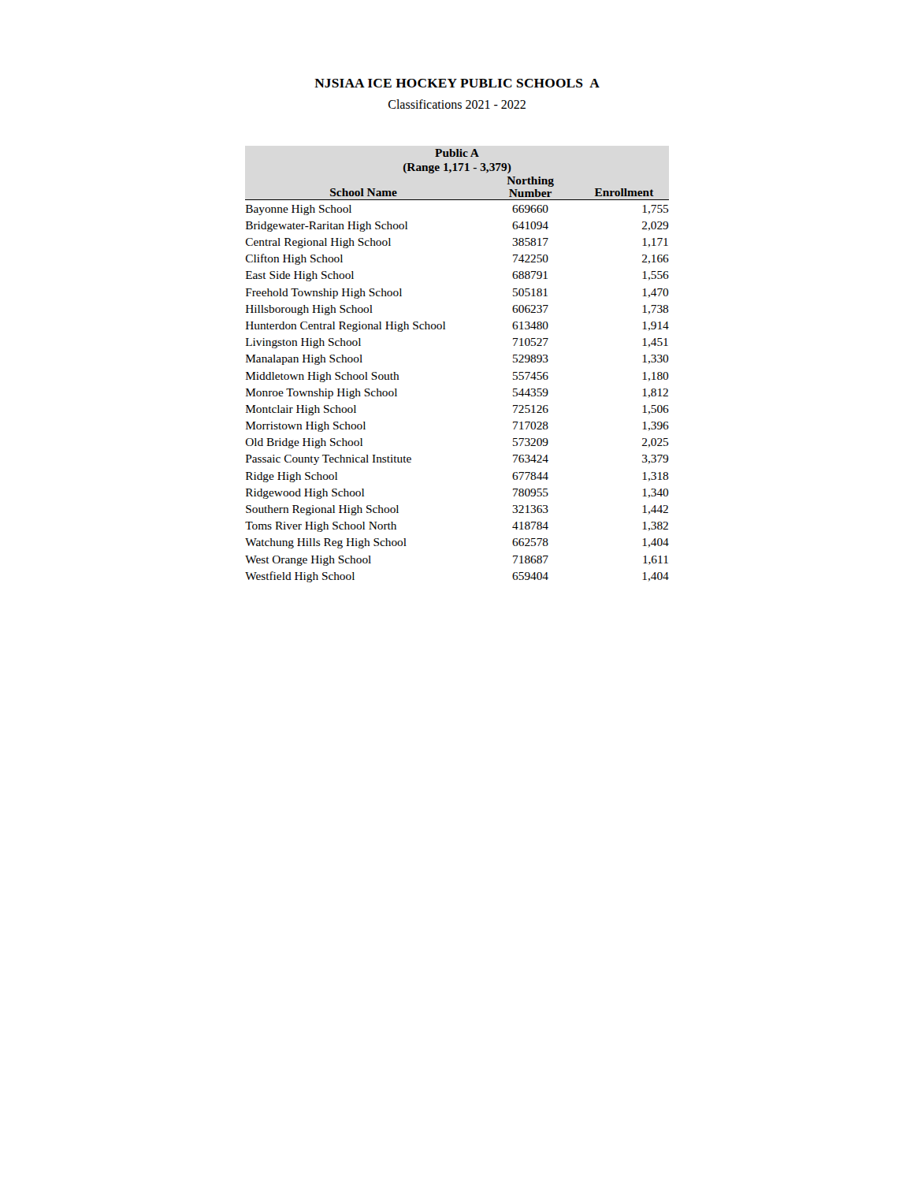NJSIAA ICE HOCKEY PUBLIC SCHOOLS A
Classifications 2021 - 2022
| Public A |
| --- |
| (Range 1,171 - 3,379) |
| School Name | Northing Number | Enrollment |
| Bayonne High School | 669660 | 1,755 |
| Bridgewater-Raritan High School | 641094 | 2,029 |
| Central Regional High School | 385817 | 1,171 |
| Clifton High School | 742250 | 2,166 |
| East Side High School | 688791 | 1,556 |
| Freehold Township High School | 505181 | 1,470 |
| Hillsborough High School | 606237 | 1,738 |
| Hunterdon Central Regional High School | 613480 | 1,914 |
| Livingston High School | 710527 | 1,451 |
| Manalapan High School | 529893 | 1,330 |
| Middletown High School South | 557456 | 1,180 |
| Monroe Township High School | 544359 | 1,812 |
| Montclair High School | 725126 | 1,506 |
| Morristown High School | 717028 | 1,396 |
| Old Bridge High School | 573209 | 2,025 |
| Passaic County Technical Institute | 763424 | 3,379 |
| Ridge High School | 677844 | 1,318 |
| Ridgewood High School | 780955 | 1,340 |
| Southern Regional High School | 321363 | 1,442 |
| Toms River High School North | 418784 | 1,382 |
| Watchung Hills Reg High School | 662578 | 1,404 |
| West Orange High School | 718687 | 1,611 |
| Westfield High School | 659404 | 1,404 |